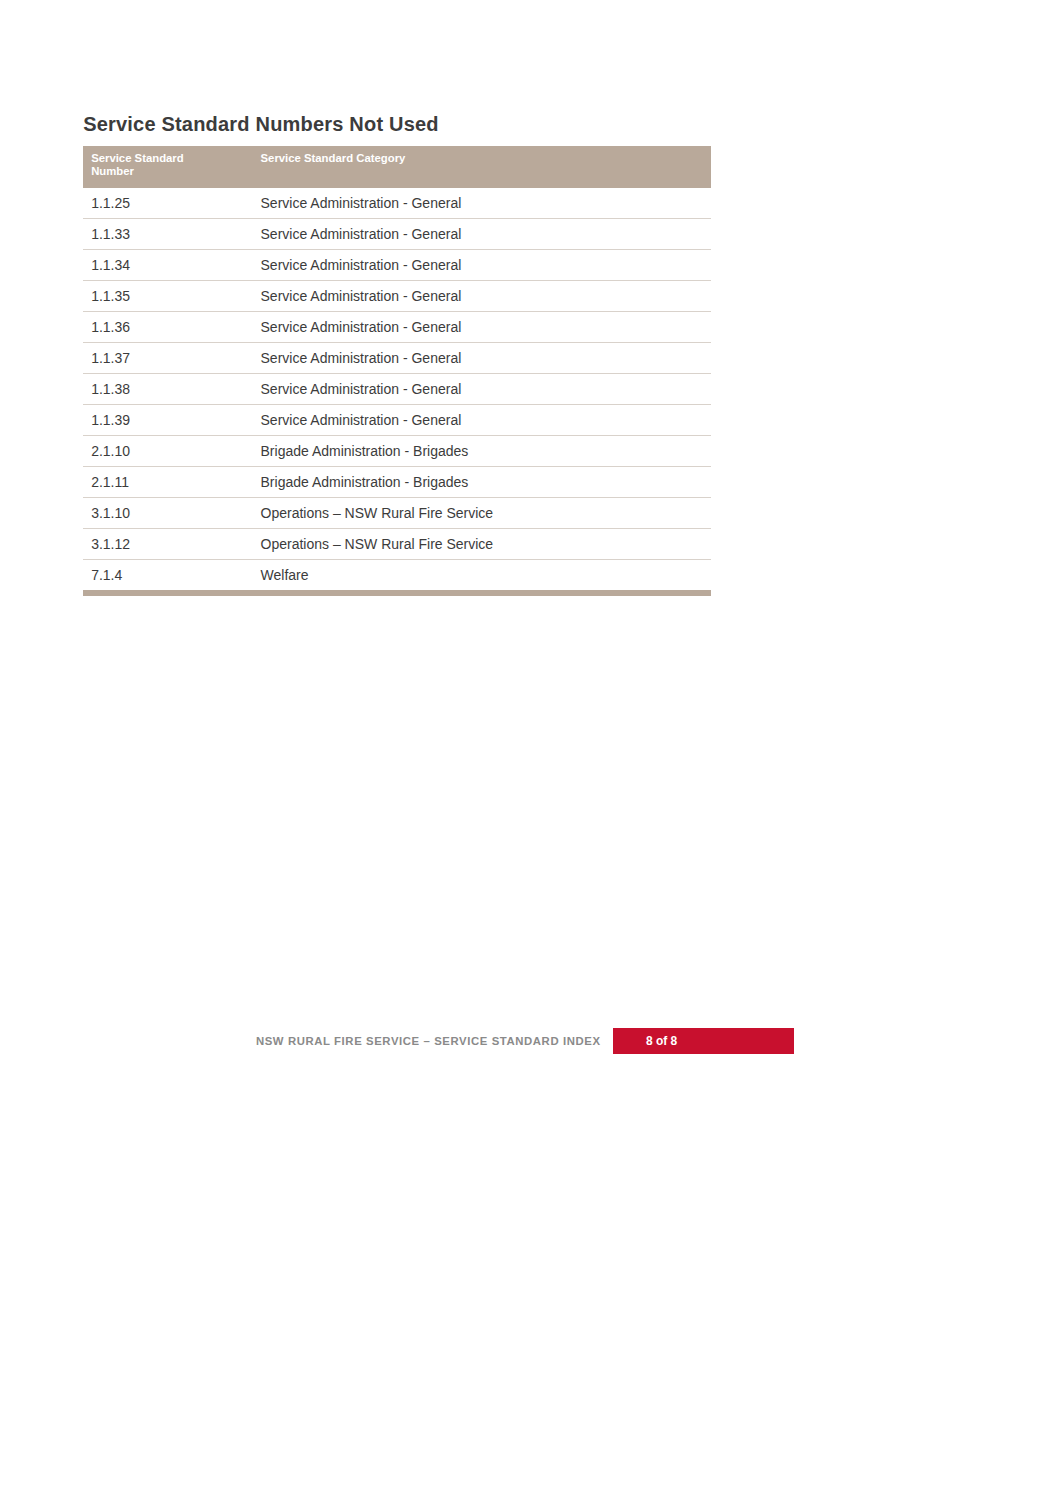Service Standard Numbers Not Used
| Service Standard Number | Service Standard Category |
| --- | --- |
| 1.1.25 | Service Administration - General |
| 1.1.33 | Service Administration - General |
| 1.1.34 | Service Administration - General |
| 1.1.35 | Service Administration - General |
| 1.1.36 | Service Administration - General |
| 1.1.37 | Service Administration - General |
| 1.1.38 | Service Administration - General |
| 1.1.39 | Service Administration - General |
| 2.1.10 | Brigade Administration - Brigades |
| 2.1.11 | Brigade Administration - Brigades |
| 3.1.10 | Operations – NSW Rural Fire Service |
| 3.1.12 | Operations – NSW Rural Fire Service |
| 7.1.4 | Welfare |
NSW RURAL FIRE SERVICE – SERVICE STANDARD INDEX
8 of 8